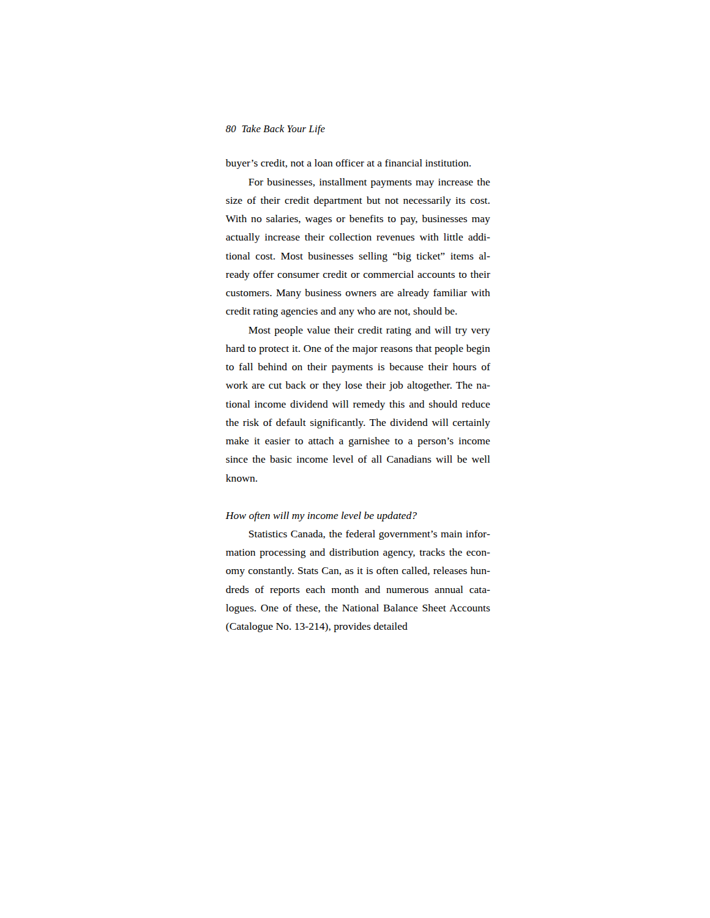80 Take Back Your Life
buyer’s credit, not a loan officer at a financial institution.
For businesses, installment payments may increase the size of their credit department but not necessarily its cost. With no salaries, wages or benefits to pay, businesses may actually increase their collection revenues with little additional cost. Most businesses selling “big ticket” items already offer consumer credit or commercial accounts to their customers. Many business owners are already familiar with credit rating agencies and any who are not, should be.
Most people value their credit rating and will try very hard to protect it. One of the major reasons that people begin to fall behind on their payments is because their hours of work are cut back or they lose their job altogether. The national income dividend will remedy this and should reduce the risk of default significantly. The dividend will certainly make it easier to attach a garnishee to a person’s income since the basic income level of all Canadians will be well known.
How often will my income level be updated?
Statistics Canada, the federal government’s main information processing and distribution agency, tracks the economy constantly. Stats Can, as it is often called, releases hundreds of reports each month and numerous annual catalogues. One of these, the National Balance Sheet Accounts (Catalogue No. 13-214), provides detailed